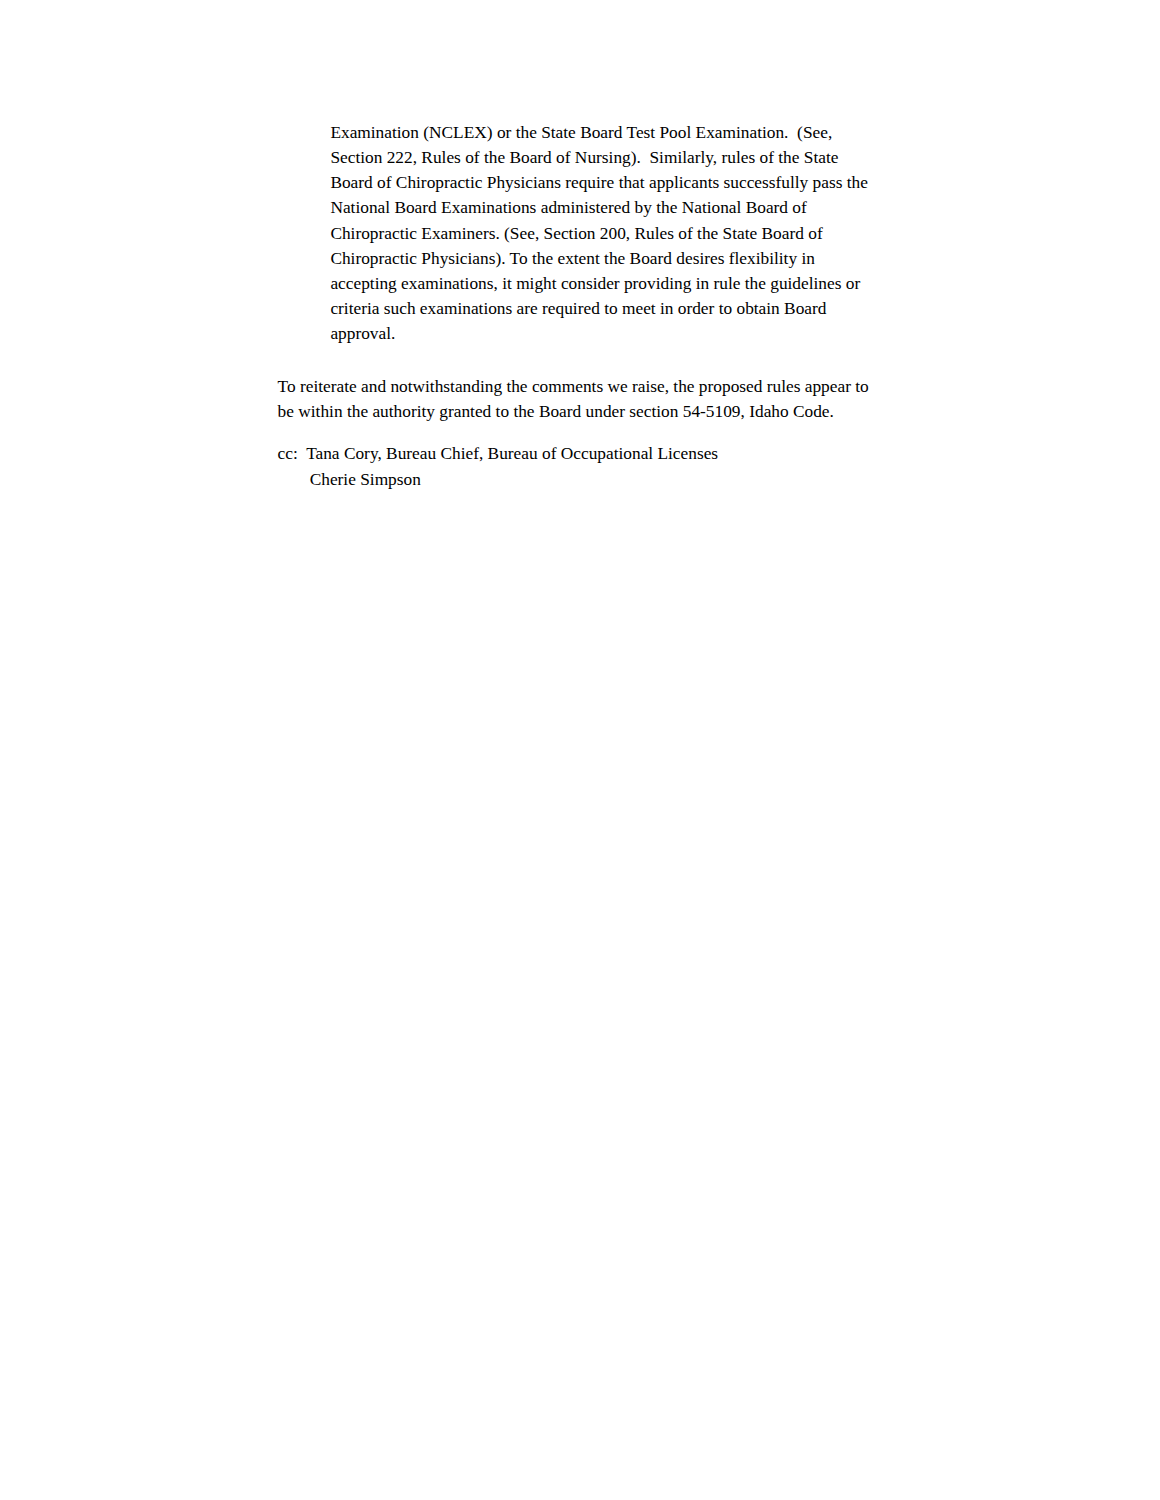Examination (NCLEX) or the State Board Test Pool Examination. (See, Section 222, Rules of the Board of Nursing). Similarly, rules of the State Board of Chiropractic Physicians require that applicants successfully pass the National Board Examinations administered by the National Board of Chiropractic Examiners. (See, Section 200, Rules of the State Board of Chiropractic Physicians). To the extent the Board desires flexibility in accepting examinations, it might consider providing in rule the guidelines or criteria such examinations are required to meet in order to obtain Board approval.
To reiterate and notwithstanding the comments we raise, the proposed rules appear to be within the authority granted to the Board under section 54-5109, Idaho Code.
cc: Tana Cory, Bureau Chief, Bureau of Occupational Licenses
Cherie Simpson